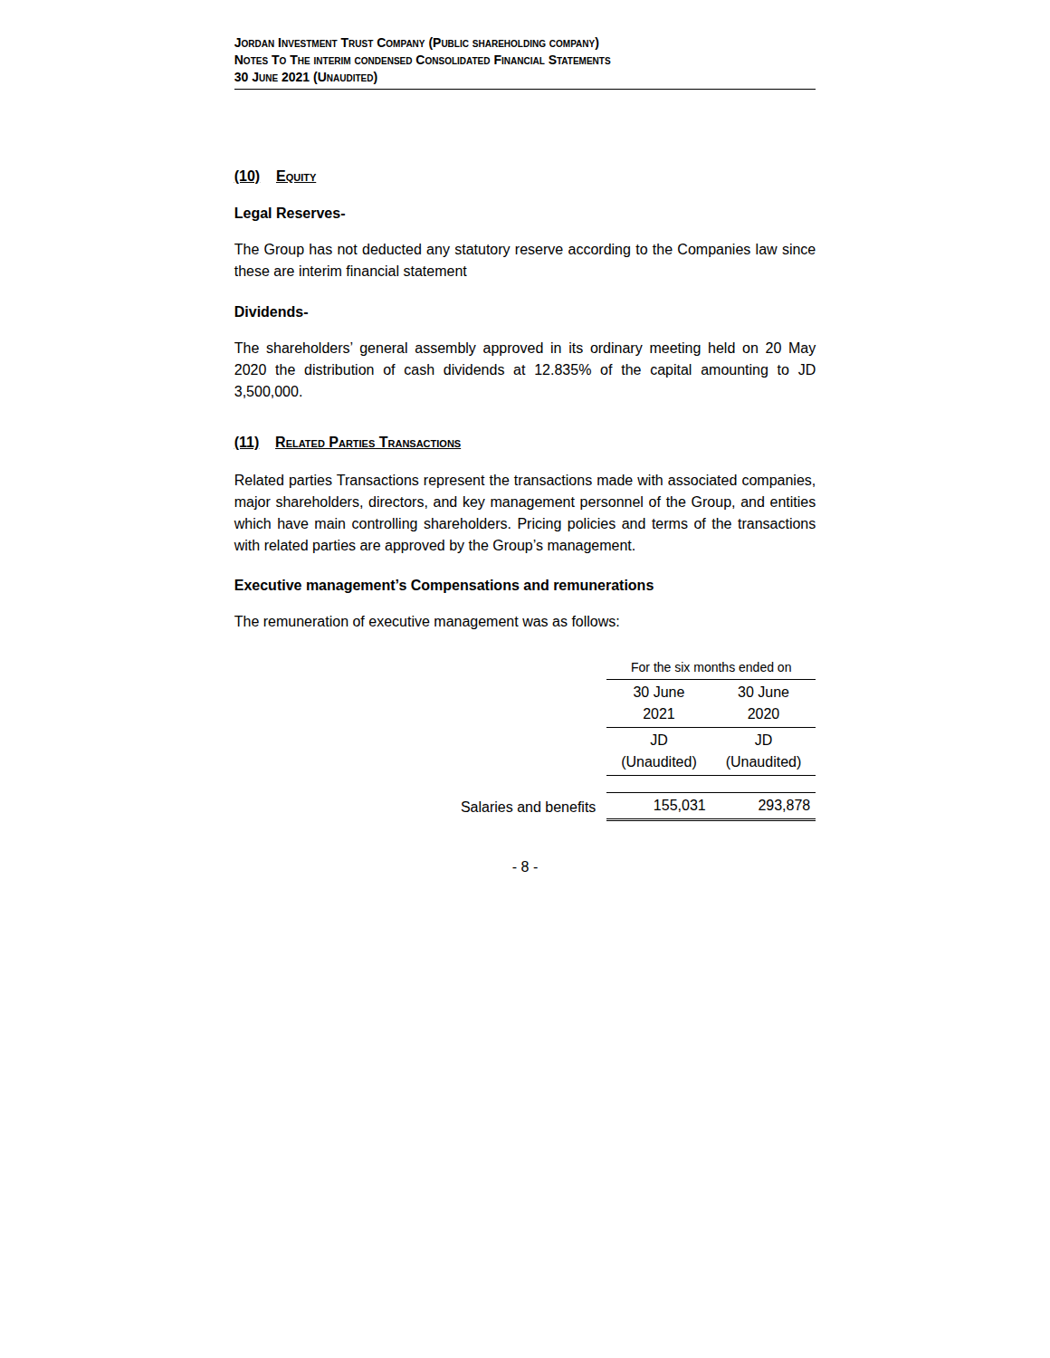Jordan Investment Trust Company (Public shareholding company) Notes To The interim condensed Consolidated Financial Statements 30 June 2021 (Unaudited)
(10) Equity
Legal Reserves-
The Group has not deducted any statutory reserve according to the Companies law since these are interim financial statement
Dividends-
The shareholders’ general assembly approved in its ordinary meeting held on 20 May 2020 the distribution of cash dividends at 12.835% of the capital amounting to JD 3,500,000.
(11) Related Parties Transactions
Related parties Transactions represent the transactions made with associated companies, major shareholders, directors, and key management personnel of the Group, and entities which have main controlling shareholders. Pricing policies and terms of the transactions with related parties are approved by the Group’s management.
Executive management’s Compensations and remunerations
The remuneration of executive management was as follows:
| | For the six months ended on |
| --- | --- |
| | 30 June 2021 | 30 June 2020 |
| | JD (Unaudited) | JD (Unaudited) |
| Salaries and benefits | 155,031 | 293,878 |
- 8 -